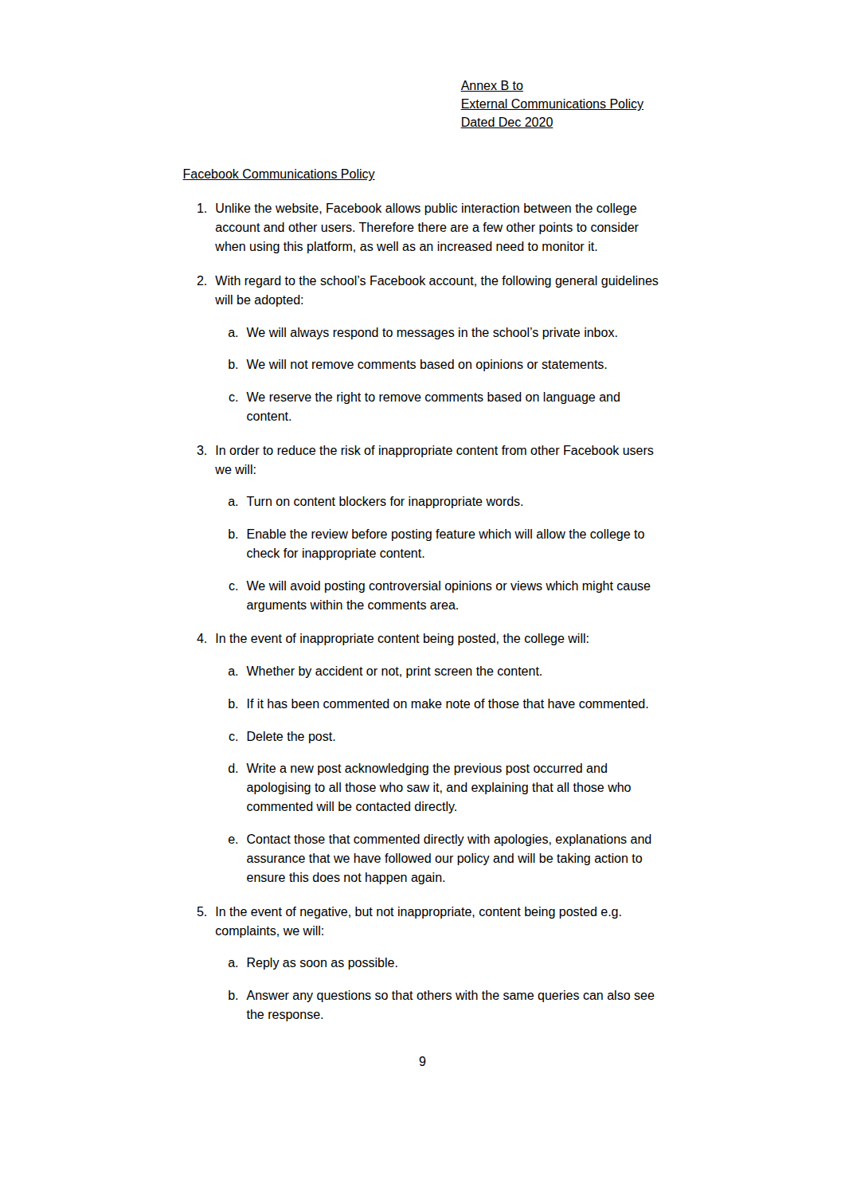Annex B to
External Communications Policy
Dated Dec 2020
Facebook Communications Policy
Unlike the website, Facebook allows public interaction between the college account and other users. Therefore there are a few other points to consider when using this platform, as well as an increased need to monitor it.
With regard to the school’s Facebook account, the following general guidelines will be adopted:
We will always respond to messages in the school’s private inbox.
We will not remove comments based on opinions or statements.
We reserve the right to remove comments based on language and content.
In order to reduce the risk of inappropriate content from other Facebook users we will:
Turn on content blockers for inappropriate words.
Enable the review before posting feature which will allow the college to check for inappropriate content.
We will avoid posting controversial opinions or views which might cause arguments within the comments area.
In the event of inappropriate content being posted, the college will:
Whether by accident or not, print screen the content.
If it has been commented on make note of those that have commented.
Delete the post.
Write a new post acknowledging the previous post occurred and apologising to all those who saw it, and explaining that all those who commented will be contacted directly.
Contact those that commented directly with apologies, explanations and assurance that we have followed our policy and will be taking action to ensure this does not happen again.
In the event of negative, but not inappropriate, content being posted e.g. complaints, we will:
Reply as soon as possible.
Answer any questions so that others with the same queries can also see the response.
9